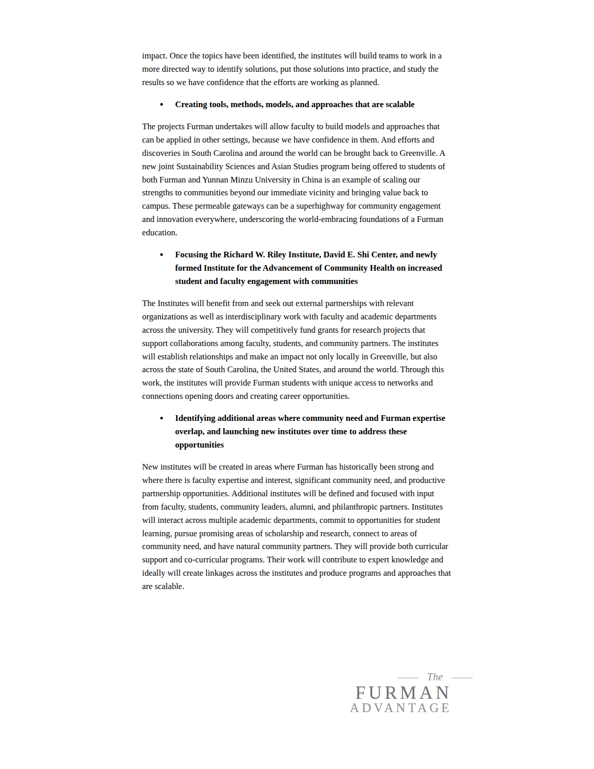impact. Once the topics have been identified, the institutes will build teams to work in a more directed way to identify solutions, put those solutions into practice, and study the results so we have confidence that the efforts are working as planned.
Creating tools, methods, models, and approaches that are scalable
The projects Furman undertakes will allow faculty to build models and approaches that can be applied in other settings, because we have confidence in them. And efforts and discoveries in South Carolina and around the world can be brought back to Greenville. A new joint Sustainability Sciences and Asian Studies program being offered to students of both Furman and Yunnan Minzu University in China is an example of scaling our strengths to communities beyond our immediate vicinity and bringing value back to campus. These permeable gateways can be a superhighway for community engagement and innovation everywhere, underscoring the world-embracing foundations of a Furman education.
Focusing the Richard W. Riley Institute, David E. Shi Center, and newly formed Institute for the Advancement of Community Health on increased student and faculty engagement with communities
The Institutes will benefit from and seek out external partnerships with relevant organizations as well as interdisciplinary work with faculty and academic departments across the university. They will competitively fund grants for research projects that support collaborations among faculty, students, and community partners. The institutes will establish relationships and make an impact not only locally in Greenville, but also across the state of South Carolina, the United States, and around the world. Through this work, the institutes will provide Furman students with unique access to networks and connections opening doors and creating career opportunities.
Identifying additional areas where community need and Furman expertise overlap, and launching new institutes over time to address these opportunities
New institutes will be created in areas where Furman has historically been strong and where there is faculty expertise and interest, significant community need, and productive partnership opportunities. Additional institutes will be defined and focused with input from faculty, students, community leaders, alumni, and philanthropic partners. Institutes will interact across multiple academic departments, commit to opportunities for student learning, pursue promising areas of scholarship and research, connect to areas of community need, and have natural community partners. They will provide both curricular support and co-curricular programs. Their work will contribute to expert knowledge and ideally will create linkages across the institutes and produce programs and approaches that are scalable.
The FURMAN ADVANTAGE